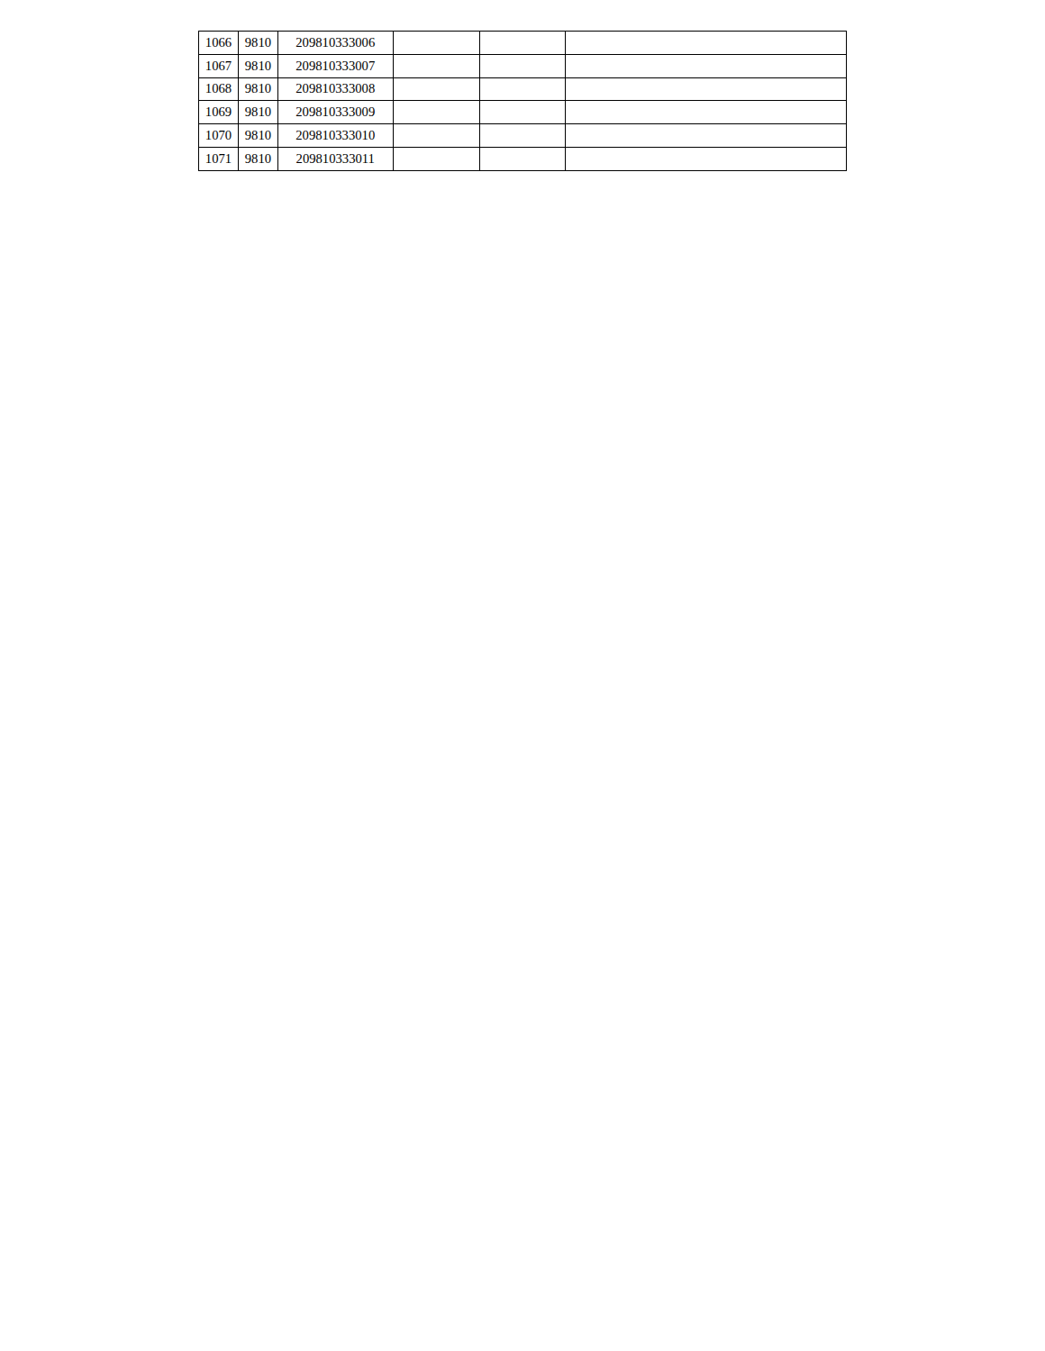| 1066 | 9810 | 209810333006 | | | |
| 1067 | 9810 | 209810333007 | | | |
| 1068 | 9810 | 209810333008 | | | |
| 1069 | 9810 | 209810333009 | | | |
| 1070 | 9810 | 209810333010 | | | |
| 1071 | 9810 | 209810333011 | | | |